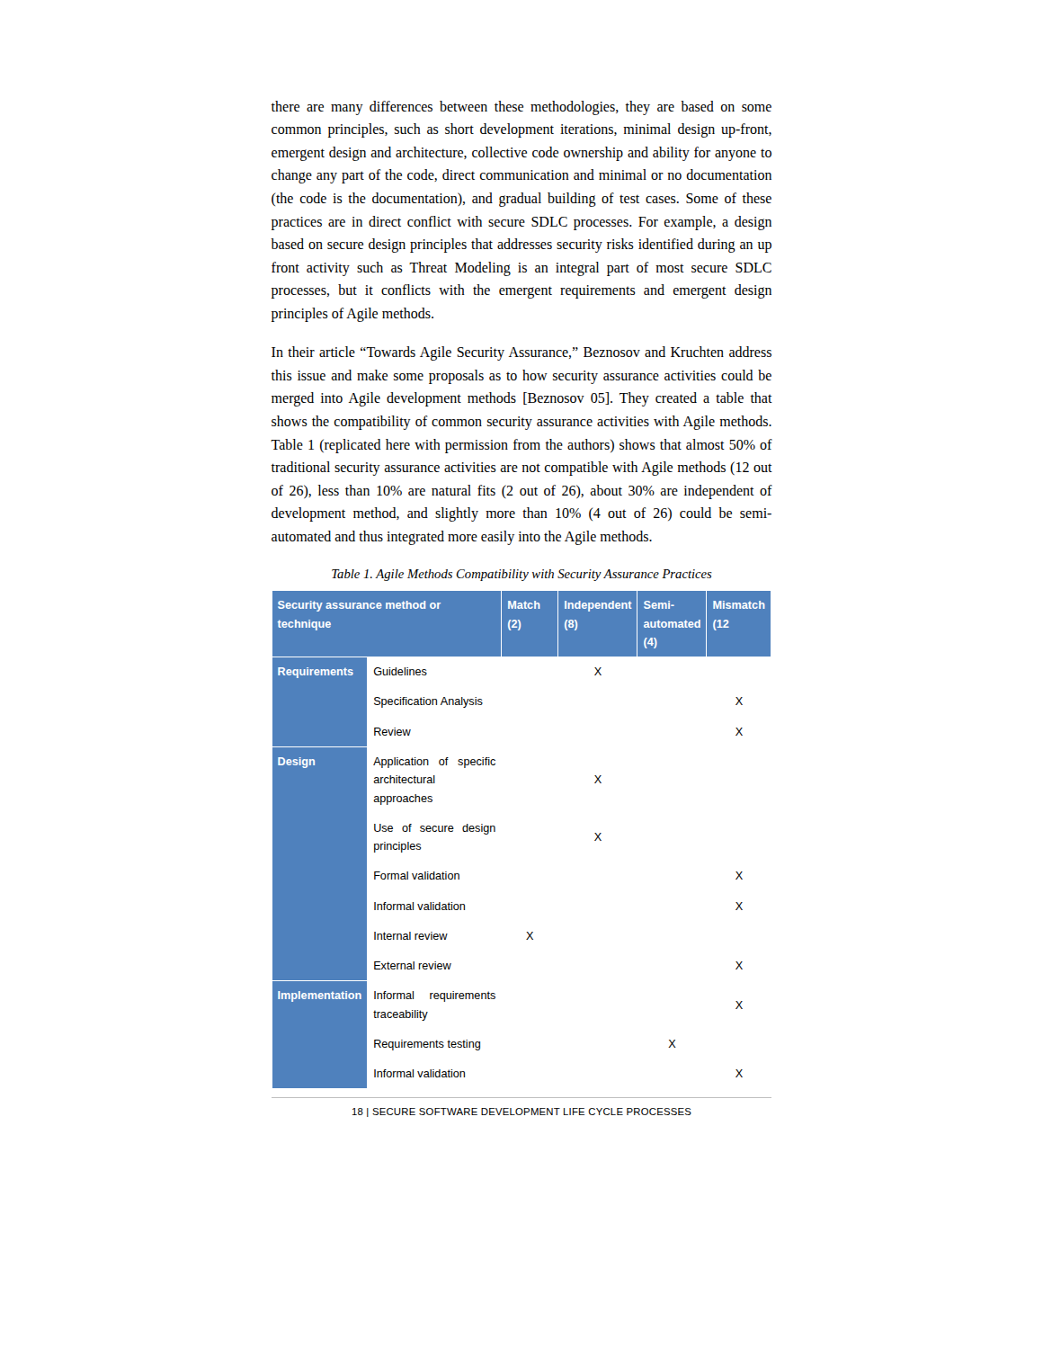there are many differences between these methodologies, they are based on some common principles, such as short development iterations, minimal design up-front, emergent design and architecture, collective code ownership and ability for anyone to change any part of the code, direct communication and minimal or no documentation (the code is the documentation), and gradual building of test cases. Some of these practices are in direct conflict with secure SDLC processes. For example, a design based on secure design principles that addresses security risks identified during an up front activity such as Threat Modeling is an integral part of most secure SDLC processes, but it conflicts with the emergent requirements and emergent design principles of Agile methods.
In their article “Towards Agile Security Assurance,” Beznosov and Kruchten address this issue and make some proposals as to how security assurance activities could be merged into Agile development methods [Beznosov 05]. They created a table that shows the compatibility of common security assurance activities with Agile methods. Table 1 (replicated here with permission from the authors) shows that almost 50% of traditional security assurance activities are not compatible with Agile methods (12 out of 26), less than 10% are natural fits (2 out of 26), about 30% are independent of development method, and slightly more than 10% (4 out of 26) could be semi-automated and thus integrated more easily into the Agile methods.
Table 1. Agile Methods Compatibility with Security Assurance Practices
| Security assurance method or technique | Match (2) | Independent (8) | Semi-automated (4) | Mismatch (12 |
| --- | --- | --- | --- | --- |
| Requirements | Guidelines | | X | | |
| Specification Analysis | | | | X |
| Review | | | | X |
| Design | Application of specific architectural approaches | | X | | |
| Use of secure design principles | | X | | |
| Formal validation | | | | X |
| Informal validation | | | | X |
| Internal review | X | | | |
| External review | | | | X |
| Implementation | Informal requirements traceability | | | | X |
| Requirements testing | | | X | |
| Informal validation | | | | X |
18 | SECURE SOFTWARE DEVELOPMENT LIFE CYCLE PROCESSES